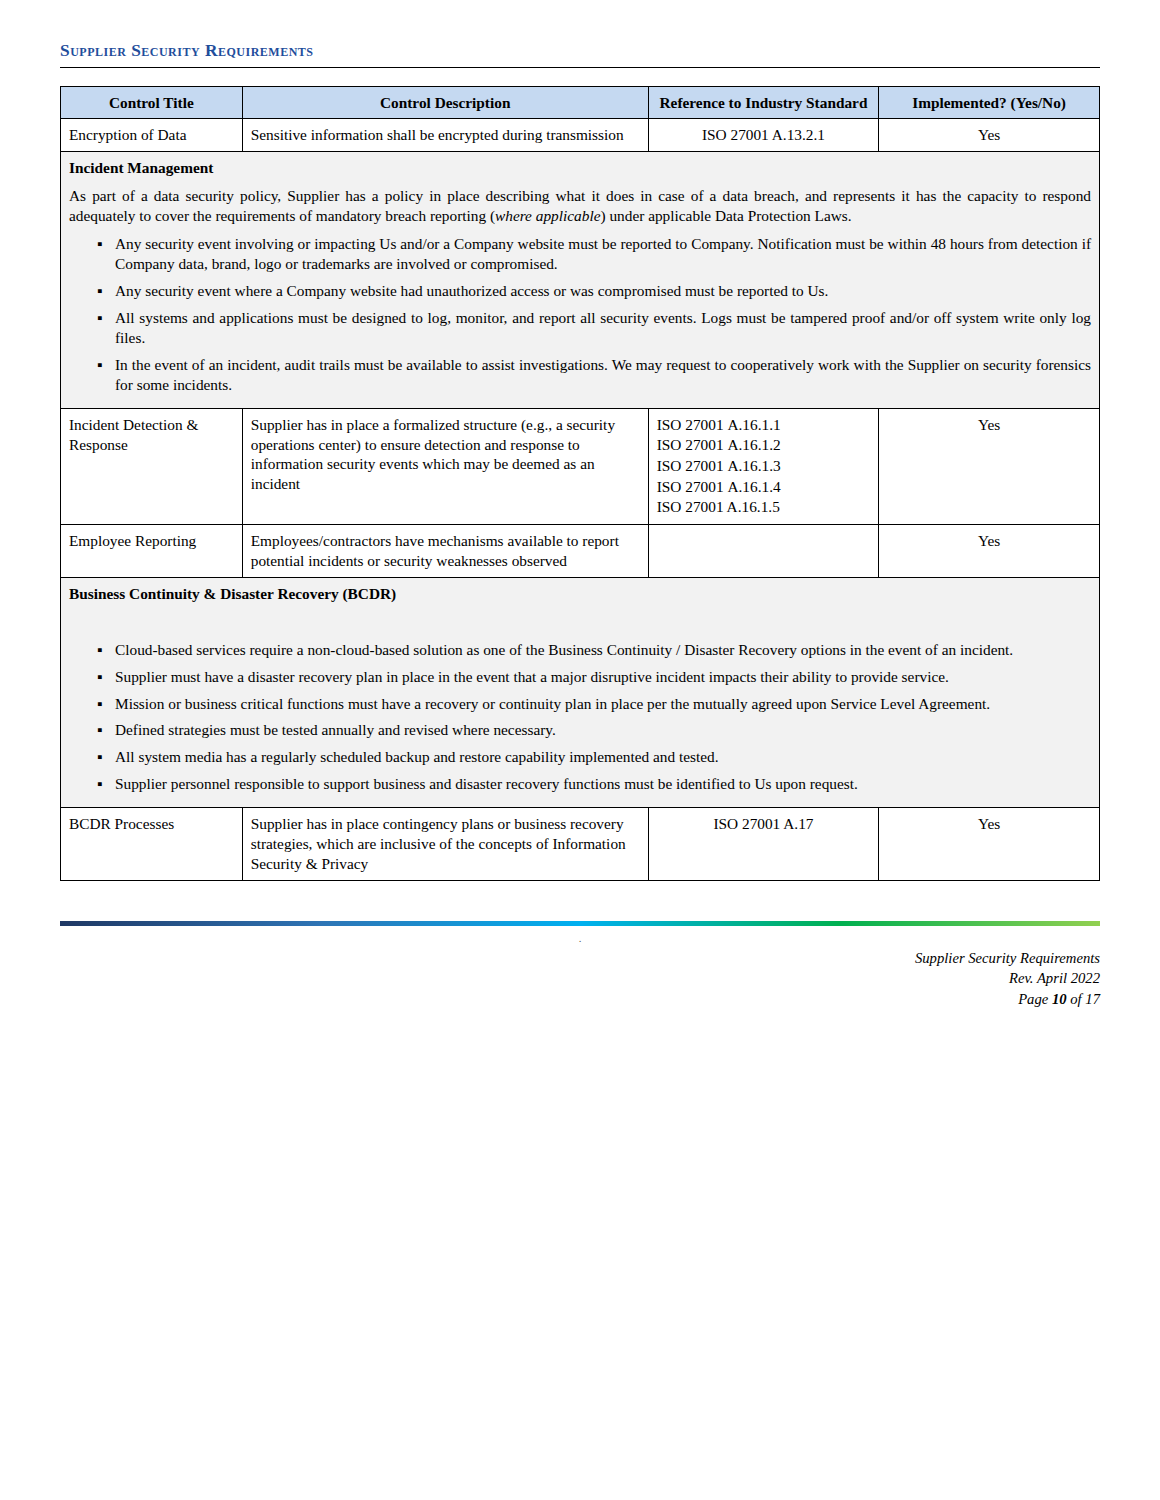Supplier Security Requirements
| Control Title | Control Description | Reference to Industry Standard | Implemented? (Yes/No) |
| --- | --- | --- | --- |
| Encryption of Data | Sensitive information shall be encrypted during transmission | ISO 27001 A.13.2.1 | Yes |
| Incident Management As part of a data security policy, Supplier has a policy in place describing what it does in case of a data breach, and represents it has the capacity to respond adequately to cover the requirements of mandatory breach reporting ( where applicable ) under applicable Data Protection Laws. Any security event involving or impacting Us and/or a Company website must be reported to Company. Notification must be within 48 hours from detection if Company data, brand, logo or trademarks are involved or compromised. Any security event where a Company website had unauthorized access or was compromised must be reported to Us. All systems and applications must be designed to log, monitor, and report all security events. Logs must be tampered proof and/or off system write only log files. In the event of an incident, audit trails must be available to assist investigations. We may request to cooperatively work with the Supplier on security forensics for some incidents. |
| Incident Detection & Response | Supplier has in place a formalized structure (e.g., a security operations center) to ensure detection and response to information security events which may be deemed as an incident | ISO 27001 A.16.1.1 ISO 27001 A.16.1.2 ISO 27001 A.16.1.3 ISO 27001 A.16.1.4 ISO 27001 A.16.1.5 | Yes |
| Employee Reporting | Employees/contractors have mechanisms available to report potential incidents or security weaknesses observed | | Yes |
| Business Continuity & Disaster Recovery (BCDR) Cloud-based services require a non-cloud-based solution as one of the Business Continuity / Disaster Recovery options in the event of an incident. Supplier must have a disaster recovery plan in place in the event that a major disruptive incident impacts their ability to provide service. Mission or business critical functions must have a recovery or continuity plan in place per the mutually agreed upon Service Level Agreement. Defined strategies must be tested annually and revised where necessary. All system media has a regularly scheduled backup and restore capability implemented and tested. Supplier personnel responsible to support business and disaster recovery functions must be identified to Us upon request. |
| BCDR Processes | Supplier has in place contingency plans or business recovery strategies, which are inclusive of the concepts of Information Security & Privacy | ISO 27001 A.17 | Yes |
.
Supplier Security Requirements
Rev. April 2022
Page 10 of 17